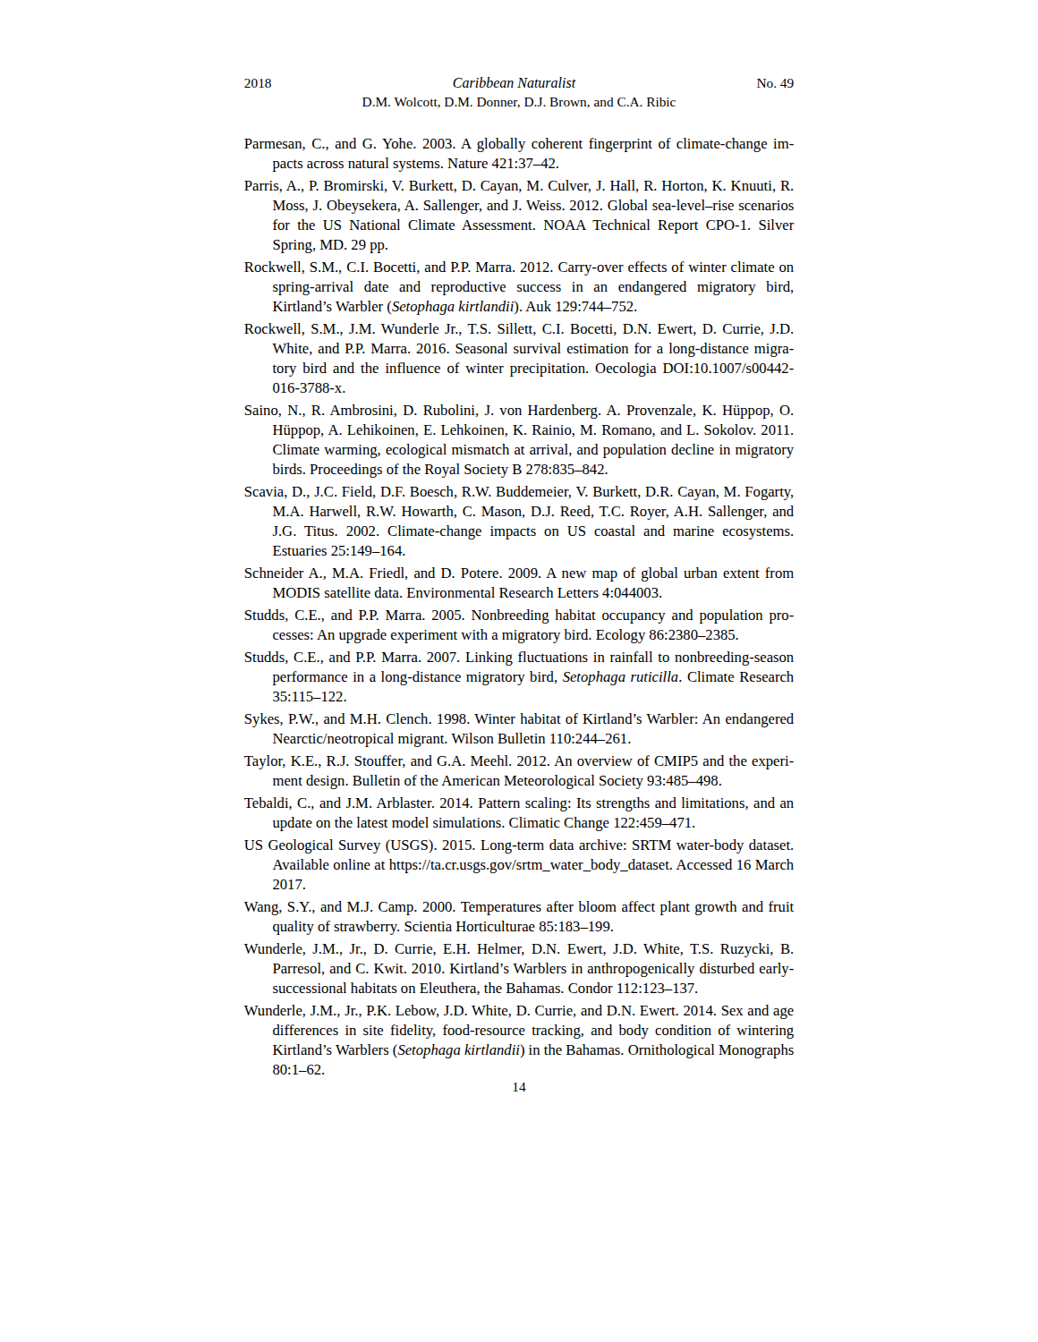2018 Caribbean Naturalist No. 49
D.M. Wolcott, D.M. Donner, D.J. Brown, and C.A. Ribic
Parmesan, C., and G. Yohe. 2003. A globally coherent fingerprint of climate-change impacts across natural systems. Nature 421:37–42.
Parris, A., P. Bromirski, V. Burkett, D. Cayan, M. Culver, J. Hall, R. Horton, K. Knuuti, R. Moss, J. Obeysekera, A. Sallenger, and J. Weiss. 2012. Global sea-level–rise scenarios for the US National Climate Assessment. NOAA Technical Report CPO-1. Silver Spring, MD. 29 pp.
Rockwell, S.M., C.I. Bocetti, and P.P. Marra. 2012. Carry-over effects of winter climate on spring-arrival date and reproductive success in an endangered migratory bird, Kirtland’s Warbler (Setophaga kirtlandii). Auk 129:744–752.
Rockwell, S.M., J.M. Wunderle Jr., T.S. Sillett, C.I. Bocetti, D.N. Ewert, D. Currie, J.D. White, and P.P. Marra. 2016. Seasonal survival estimation for a long-distance migratory bird and the influence of winter precipitation. Oecologia DOI:10.1007/s00442-016-3788-x.
Saino, N., R. Ambrosini, D. Rubolini, J. von Hardenberg. A. Provenzale, K. Hüppop, O. Hüppop, A. Lehikoinen, E. Lehkoinen, K. Rainio, M. Romano, and L. Sokolov. 2011. Climate warming, ecological mismatch at arrival, and population decline in migratory birds. Proceedings of the Royal Society B 278:835–842.
Scavia, D., J.C. Field, D.F. Boesch, R.W. Buddemeier, V. Burkett, D.R. Cayan, M. Fogarty, M.A. Harwell, R.W. Howarth, C. Mason, D.J. Reed, T.C. Royer, A.H. Sallenger, and J.G. Titus. 2002. Climate-change impacts on US coastal and marine ecosystems. Estuaries 25:149–164.
Schneider A., M.A. Friedl, and D. Potere. 2009. A new map of global urban extent from MODIS satellite data. Environmental Research Letters 4:044003.
Studds, C.E., and P.P. Marra. 2005. Nonbreeding habitat occupancy and population processes: An upgrade experiment with a migratory bird. Ecology 86:2380–2385.
Studds, C.E., and P.P. Marra. 2007. Linking fluctuations in rainfall to nonbreeding-season performance in a long-distance migratory bird, Setophaga ruticilla. Climate Research 35:115–122.
Sykes, P.W., and M.H. Clench. 1998. Winter habitat of Kirtland’s Warbler: An endangered Nearctic/neotropical migrant. Wilson Bulletin 110:244–261.
Taylor, K.E., R.J. Stouffer, and G.A. Meehl. 2012. An overview of CMIP5 and the experiment design. Bulletin of the American Meteorological Society 93:485–498.
Tebaldi, C., and J.M. Arblaster. 2014. Pattern scaling: Its strengths and limitations, and an update on the latest model simulations. Climatic Change 122:459–471.
US Geological Survey (USGS). 2015. Long-term data archive: SRTM water-body dataset. Available online at https://ta.cr.usgs.gov/srtm_water_body_dataset. Accessed 16 March 2017.
Wang, S.Y., and M.J. Camp. 2000. Temperatures after bloom affect plant growth and fruit quality of strawberry. Scientia Horticulturae 85:183–199.
Wunderle, J.M., Jr., D. Currie, E.H. Helmer, D.N. Ewert, J.D. White, T.S. Ruzycki, B. Parresol, and C. Kwit. 2010. Kirtland’s Warblers in anthropogenically disturbed early-successional habitats on Eleuthera, the Bahamas. Condor 112:123–137.
Wunderle, J.M., Jr., P.K. Lebow, J.D. White, D. Currie, and D.N. Ewert. 2014. Sex and age differences in site fidelity, food-resource tracking, and body condition of wintering Kirtland’s Warblers (Setophaga kirtlandii) in the Bahamas. Ornithological Monographs 80:1–62.
14